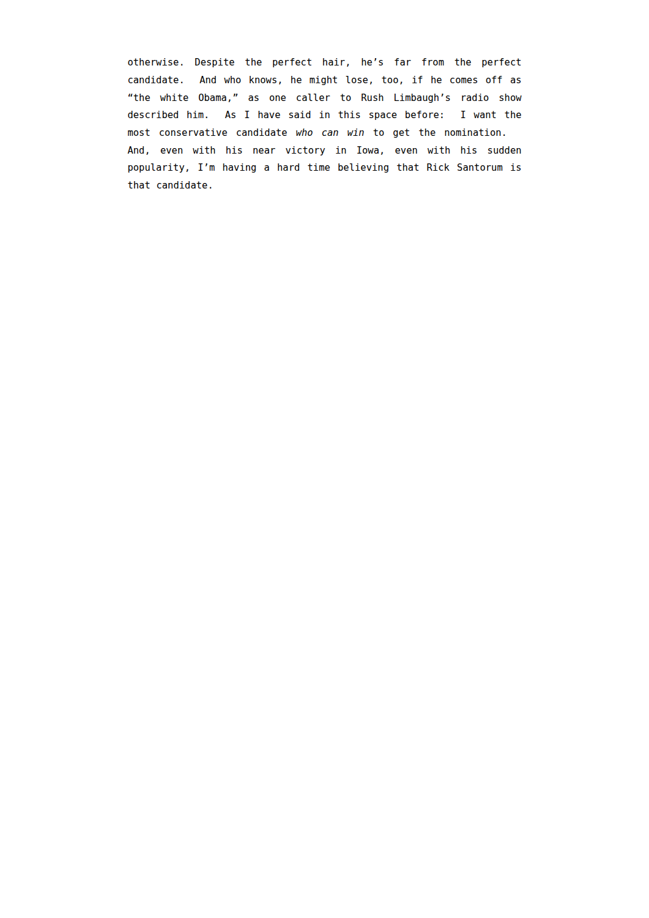otherwise. Despite the perfect hair, he’s far from the perfect candidate. And who knows, he might lose, too, if he comes off as “the white Obama,” as one caller to Rush Limbaugh’s radio show described him. As I have said in this space before: I want the most conservative candidate who can win to get the nomination. And, even with his near victory in Iowa, even with his sudden popularity, I’m having a hard time believing that Rick Santorum is that candidate.